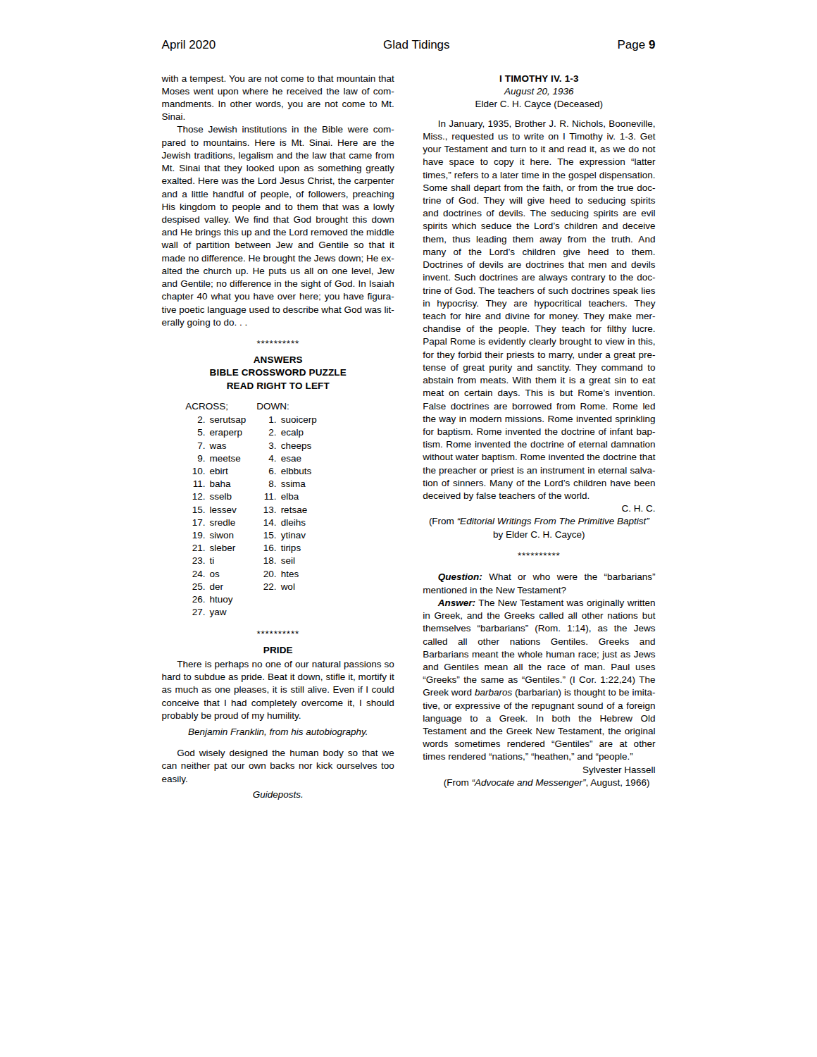April 2020
Glad Tidings
Page 9
with a tempest. You are not come to that mountain that Moses went upon where he received the law of commandments. In other words, you are not come to Mt. Sinai.
Those Jewish institutions in the Bible were compared to mountains. Here is Mt. Sinai. Here are the Jewish traditions, legalism and the law that came from Mt. Sinai that they looked upon as something greatly exalted. Here was the Lord Jesus Christ, the carpenter and a little handful of people, of followers, preaching His kingdom to people and to them that was a lowly despised valley. We find that God brought this down and He brings this up and the Lord removed the middle wall of partition between Jew and Gentile so that it made no difference. He brought the Jews down; He exalted the church up. He puts us all on one level, Jew and Gentile; no difference in the sight of God. In Isaiah chapter 40 what you have over here; you have figurative poetic language used to describe what God was literally going to do. . .
**********
Answers
Bible Crossword Puzzle
Read Right to Left
ACROSS;
2. serutsap
5. eraperp
7. was
9. meetse
10. ebirt
11. baha
12. sselb
15. lessev
17. sredle
19. siwon
21. sleber
23. ti
24. os
25. der
26. htuoy
27. yaw
DOWN:
1. suoicerp
2. ecalp
3. cheeps
4. esae
6. elbbuts
8. ssima
11. elba
13. retsae
14. dleihs
15. ytinav
16. tirips
18. seil
20. htes
22. wol
**********
Pride
There is perhaps no one of our natural passions so hard to subdue as pride. Beat it down, stifle it, mortify it as much as one pleases, it is still alive. Even if I could conceive that I had completely overcome it, I should probably be proud of my humility.
Benjamin Franklin, from his autobiography.
God wisely designed the human body so that we can neither pat our own backs nor kick ourselves too easily.
Guideposts.
I Timothy IV. 1-3
August 20, 1936
Elder C. H. Cayce (Deceased)
In January, 1935, Brother J. R. Nichols, Booneville, Miss., requested us to write on I Timothy iv. 1-3. Get your Testament and turn to it and read it, as we do not have space to copy it here. The expression “latter times,” refers to a later time in the gospel dispensation. Some shall depart from the faith, or from the true doctrine of God. They will give heed to seducing spirits and doctrines of devils. The seducing spirits are evil spirits which seduce the Lord’s children and deceive them, thus leading them away from the truth. And many of the Lord’s children give heed to them. Doctrines of devils are doctrines that men and devils invent. Such doctrines are always contrary to the doctrine of God. The teachers of such doctrines speak lies in hypocrisy. They are hypocritical teachers. They teach for hire and divine for money. They make merchandise of the people. They teach for filthy lucre. Papal Rome is evidently clearly brought to view in this, for they forbid their priests to marry, under a great pretense of great purity and sanctity. They command to abstain from meats. With them it is a great sin to eat meat on certain days. This is but Rome’s invention. False doctrines are borrowed from Rome. Rome led the way in modern missions. Rome invented sprinkling for baptism. Rome invented the doctrine of infant baptism. Rome invented the doctrine of eternal damnation without water baptism. Rome invented the doctrine that the preacher or priest is an instrument in eternal salvation of sinners. Many of the Lord’s children have been deceived by false teachers of the world.
C. H. C.
(From “Editorial Writings From The Primitive Baptist”
by Elder C. H. Cayce)
**********
Question: What or who were the “barbarians” mentioned in the New Testament?
Answer: The New Testament was originally written in Greek, and the Greeks called all other nations but themselves “barbarians” (Rom. 1:14), as the Jews called all other nations Gentiles. Greeks and Barbarians meant the whole human race; just as Jews and Gentiles mean all the race of man. Paul uses “Greeks” the same as “Gentiles.” (I Cor. 1:22,24) The Greek word barbaros (barbarian) is thought to be imitative, or expressive of the repugnant sound of a foreign language to a Greek. In both the Hebrew Old Testament and the Greek New Testament, the original words sometimes rendered “Gentiles” are at other times rendered “nations,” “heathen,” and “people.” Sylvester Hassell
(From “Advocate and Messenger”, August, 1966)